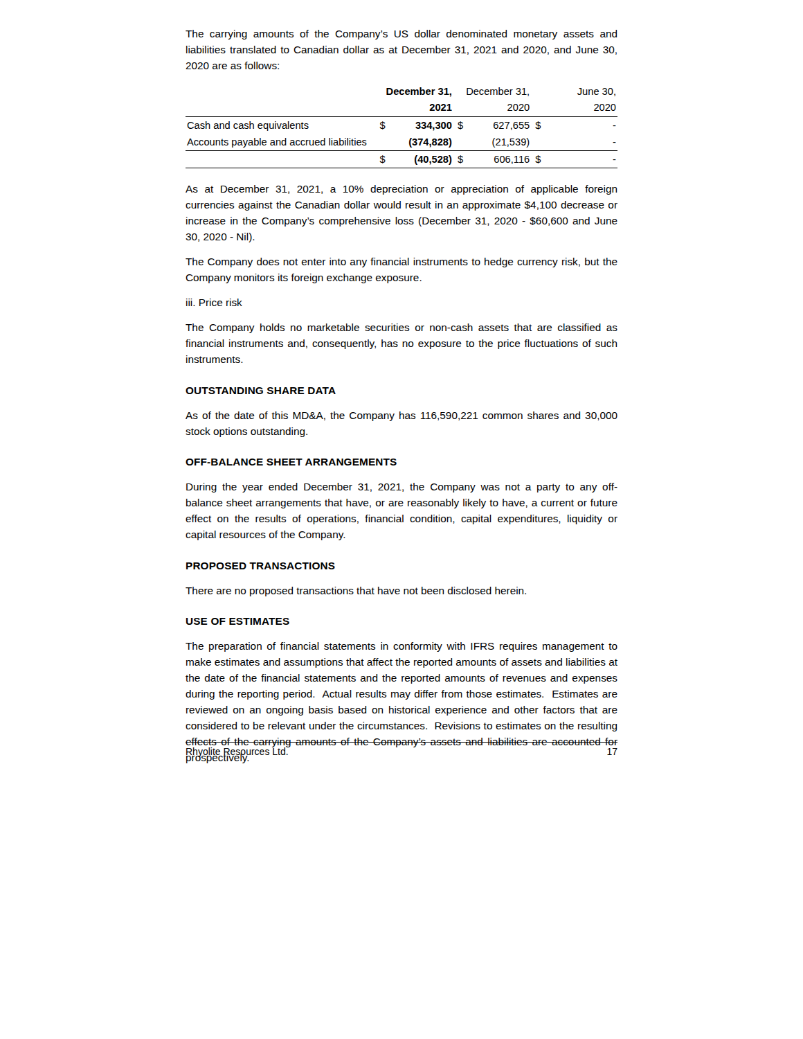The carrying amounts of the Company’s US dollar denominated monetary assets and liabilities translated to Canadian dollar as at December 31, 2021 and 2020, and June 30, 2020 are as follows:
| | December 31, | December 31, | June 30, |
| --- | --- | --- | --- |
| | 2021 | 2020 | 2020 |
| Cash and cash equivalents | $ | 334,300 | $ | 627,655 | $ | - |
| Accounts payable and accrued liabilities | | (374,828) | | (21,539) | | - |
| | $ | (40,528) | $ | 606,116 | $ | - |
As at December 31, 2021, a 10% depreciation or appreciation of applicable foreign currencies against the Canadian dollar would result in an approximate $4,100 decrease or increase in the Company’s comprehensive loss (December 31, 2020 - $60,600 and June 30, 2020 - Nil).
The Company does not enter into any financial instruments to hedge currency risk, but the Company monitors its foreign exchange exposure.
iii. Price risk
The Company holds no marketable securities or non-cash assets that are classified as financial instruments and, consequently, has no exposure to the price fluctuations of such instruments.
OUTSTANDING SHARE DATA
As of the date of this MD&A, the Company has 116,590,221 common shares and 30,000 stock options outstanding.
OFF-BALANCE SHEET ARRANGEMENTS
During the year ended December 31, 2021, the Company was not a party to any off-balance sheet arrangements that have, or are reasonably likely to have, a current or future effect on the results of operations, financial condition, capital expenditures, liquidity or capital resources of the Company.
PROPOSED TRANSACTIONS
There are no proposed transactions that have not been disclosed herein.
USE OF ESTIMATES
The preparation of financial statements in conformity with IFRS requires management to make estimates and assumptions that affect the reported amounts of assets and liabilities at the date of the financial statements and the reported amounts of revenues and expenses during the reporting period. Actual results may differ from those estimates. Estimates are reviewed on an ongoing basis based on historical experience and other factors that are considered to be relevant under the circumstances. Revisions to estimates on the resulting effects of the carrying amounts of the Company’s assets and liabilities are accounted for prospectively.
Rhyolite Resources Ltd.
17